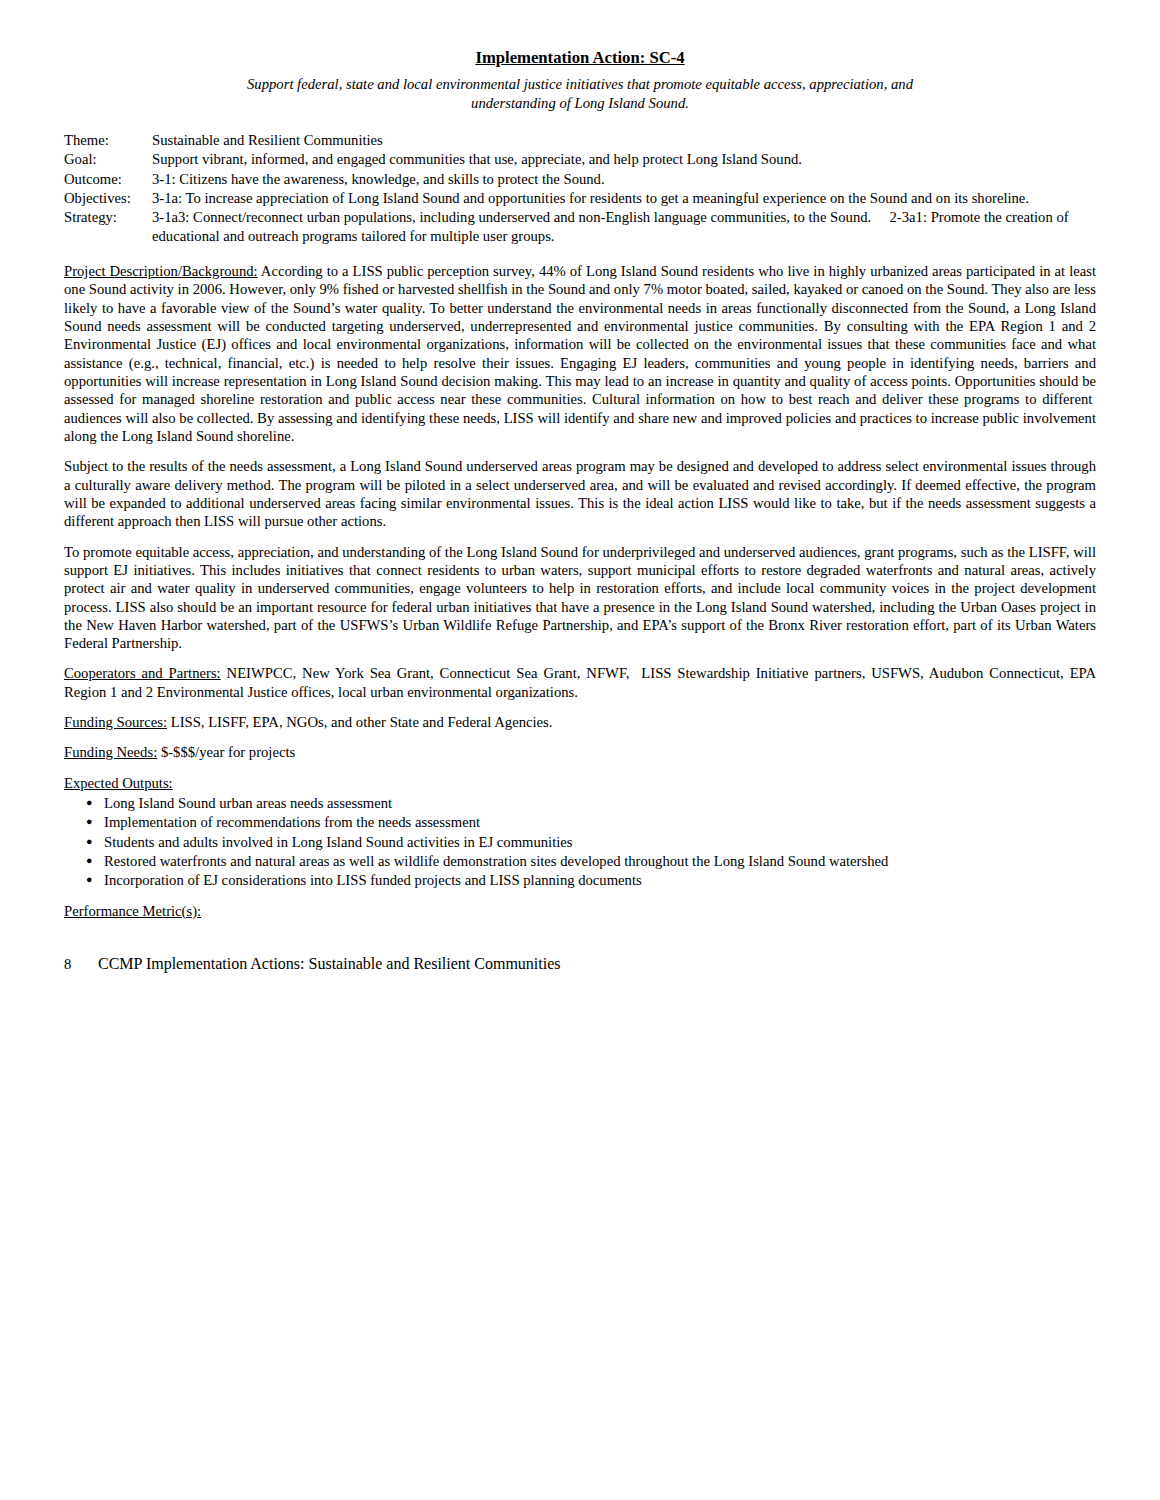Implementation Action: SC-4
Support federal, state and local environmental justice initiatives that promote equitable access, appreciation, and
understanding of Long Island Sound.
| Theme: | Sustainable and Resilient Communities |
| Goal: | Support vibrant, informed, and engaged communities that use, appreciate, and help protect Long Island Sound. |
| Outcome: | 3-1: Citizens have the awareness, knowledge, and skills to protect the Sound. |
| Objectives: | 3-1a: To increase appreciation of Long Island Sound and opportunities for residents to get a meaningful experience on the Sound and on its shoreline. |
| Strategy: | 3-1a3: Connect/reconnect urban populations, including underserved and non-English language communities, to the Sound. 2-3a1: Promote the creation of educational and outreach programs tailored for multiple user groups. |
Project Description/Background: According to a LISS public perception survey, 44% of Long Island Sound residents who live in highly urbanized areas participated in at least one Sound activity in 2006. However, only 9% fished or harvested shellfish in the Sound and only 7% motor boated, sailed, kayaked or canoed on the Sound. They also are less likely to have a favorable view of the Sound’s water quality. To better understand the environmental needs in areas functionally disconnected from the Sound, a Long Island Sound needs assessment will be conducted targeting underserved, underrepresented and environmental justice communities. By consulting with the EPA Region 1 and 2 Environmental Justice (EJ) offices and local environmental organizations, information will be collected on the environmental issues that these communities face and what assistance (e.g., technical, financial, etc.) is needed to help resolve their issues. Engaging EJ leaders, communities and young people in identifying needs, barriers and opportunities will increase representation in Long Island Sound decision making. This may lead to an increase in quantity and quality of access points. Opportunities should be assessed for managed shoreline restoration and public access near these communities. Cultural information on how to best reach and deliver these programs to different audiences will also be collected. By assessing and identifying these needs, LISS will identify and share new and improved policies and practices to increase public involvement along the Long Island Sound shoreline.
Subject to the results of the needs assessment, a Long Island Sound underserved areas program may be designed and developed to address select environmental issues through a culturally aware delivery method. The program will be piloted in a select underserved area, and will be evaluated and revised accordingly. If deemed effective, the program will be expanded to additional underserved areas facing similar environmental issues. This is the ideal action LISS would like to take, but if the needs assessment suggests a different approach then LISS will pursue other actions.
To promote equitable access, appreciation, and understanding of the Long Island Sound for underprivileged and underserved audiences, grant programs, such as the LISFF, will support EJ initiatives. This includes initiatives that connect residents to urban waters, support municipal efforts to restore degraded waterfronts and natural areas, actively protect air and water quality in underserved communities, engage volunteers to help in restoration efforts, and include local community voices in the project development process. LISS also should be an important resource for federal urban initiatives that have a presence in the Long Island Sound watershed, including the Urban Oases project in the New Haven Harbor watershed, part of the USFWS’s Urban Wildlife Refuge Partnership, and EPA’s support of the Bronx River restoration effort, part of its Urban Waters Federal Partnership.
Cooperators and Partners: NEIWPCC, New York Sea Grant, Connecticut Sea Grant, NFWF, LISS Stewardship Initiative partners, USFWS, Audubon Connecticut, EPA Region 1 and 2 Environmental Justice offices, local urban environmental organizations.
Funding Sources: LISS, LISFF, EPA, NGOs, and other State and Federal Agencies.
Funding Needs: $-$$$/year for projects
Expected Outputs:
Long Island Sound urban areas needs assessment
Implementation of recommendations from the needs assessment
Students and adults involved in Long Island Sound activities in EJ communities
Restored waterfronts and natural areas as well as wildlife demonstration sites developed throughout the Long Island Sound watershed
Incorporation of EJ considerations into LISS funded projects and LISS planning documents
Performance Metric(s):
8 CCMP Implementation Actions: Sustainable and Resilient Communities